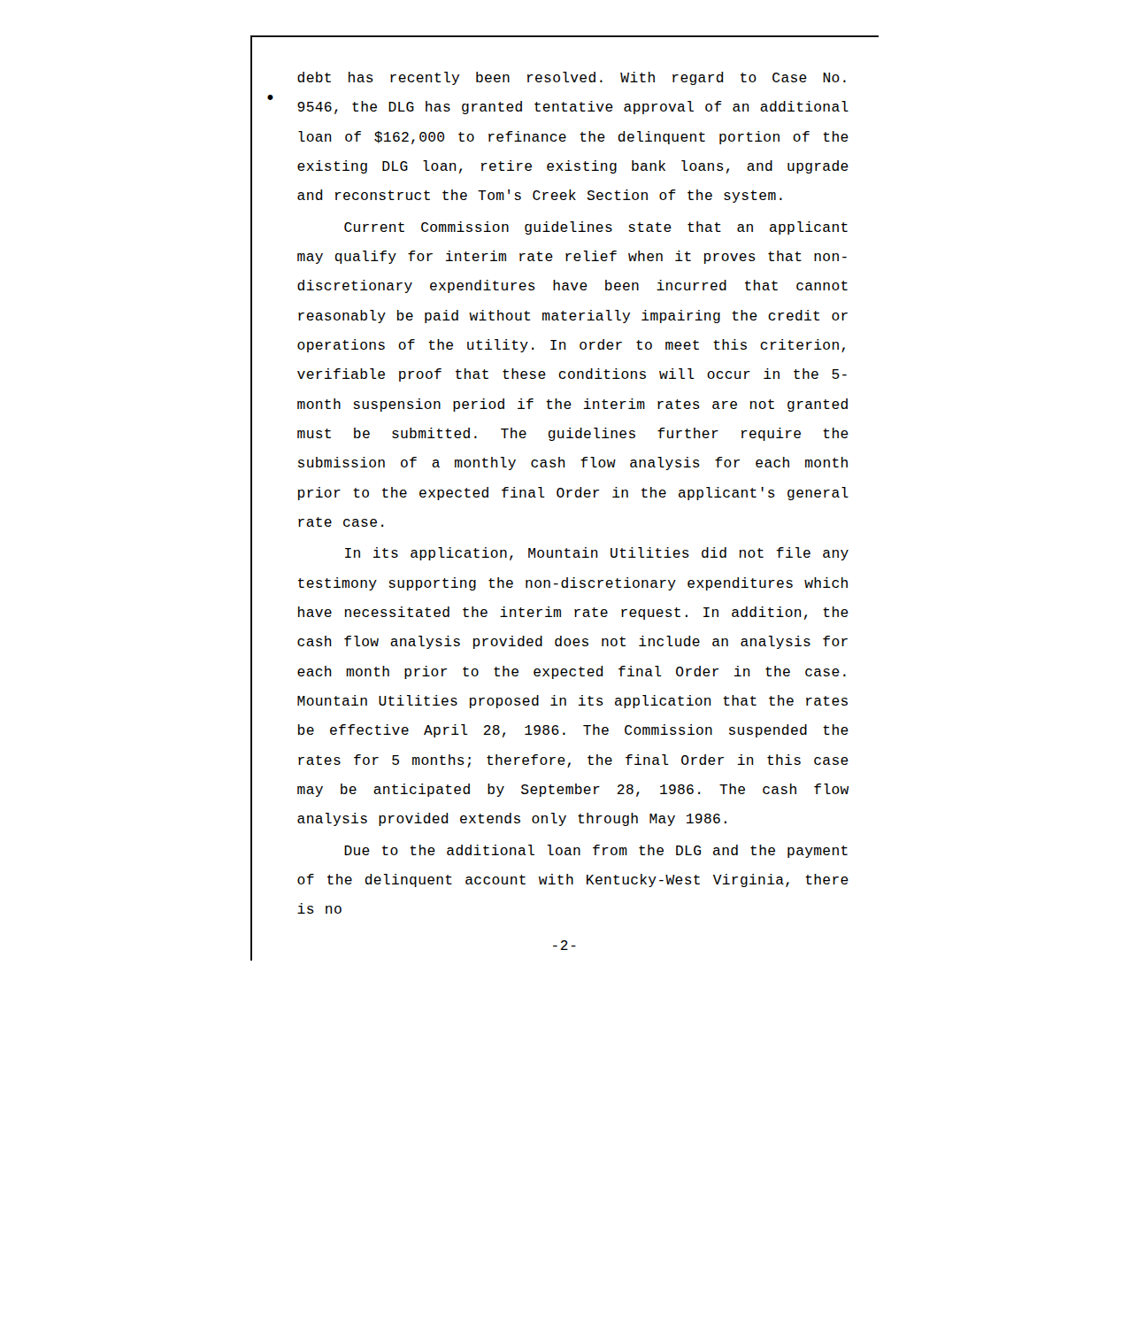•
debt has recently been resolved. With regard to Case No. 9546, the DLG has granted tentative approval of an additional loan of $162,000 to refinance the delinquent portion of the existing DLG loan, retire existing bank loans, and upgrade and reconstruct the Tom's Creek Section of the system.
Current Commission guidelines state that an applicant may qualify for interim rate relief when it proves that non-discretionary expenditures have been incurred that cannot reasonably be paid without materially impairing the credit or operations of the utility. In order to meet this criterion, verifiable proof that these conditions will occur in the 5-month suspension period if the interim rates are not granted must be submitted. The guidelines further require the submission of a monthly cash flow analysis for each month prior to the expected final Order in the applicant's general rate case.
In its application, Mountain Utilities did not file any testimony supporting the non-discretionary expenditures which have necessitated the interim rate request. In addition, the cash flow analysis provided does not include an analysis for each month prior to the expected final Order in the case. Mountain Utilities proposed in its application that the rates be effective April 28, 1986. The Commission suspended the rates for 5 months; therefore, the final Order in this case may be anticipated by September 28, 1986. The cash flow analysis provided extends only through May 1986.
Due to the additional loan from the DLG and the payment of the delinquent account with Kentucky-West Virginia, there is no
-2-